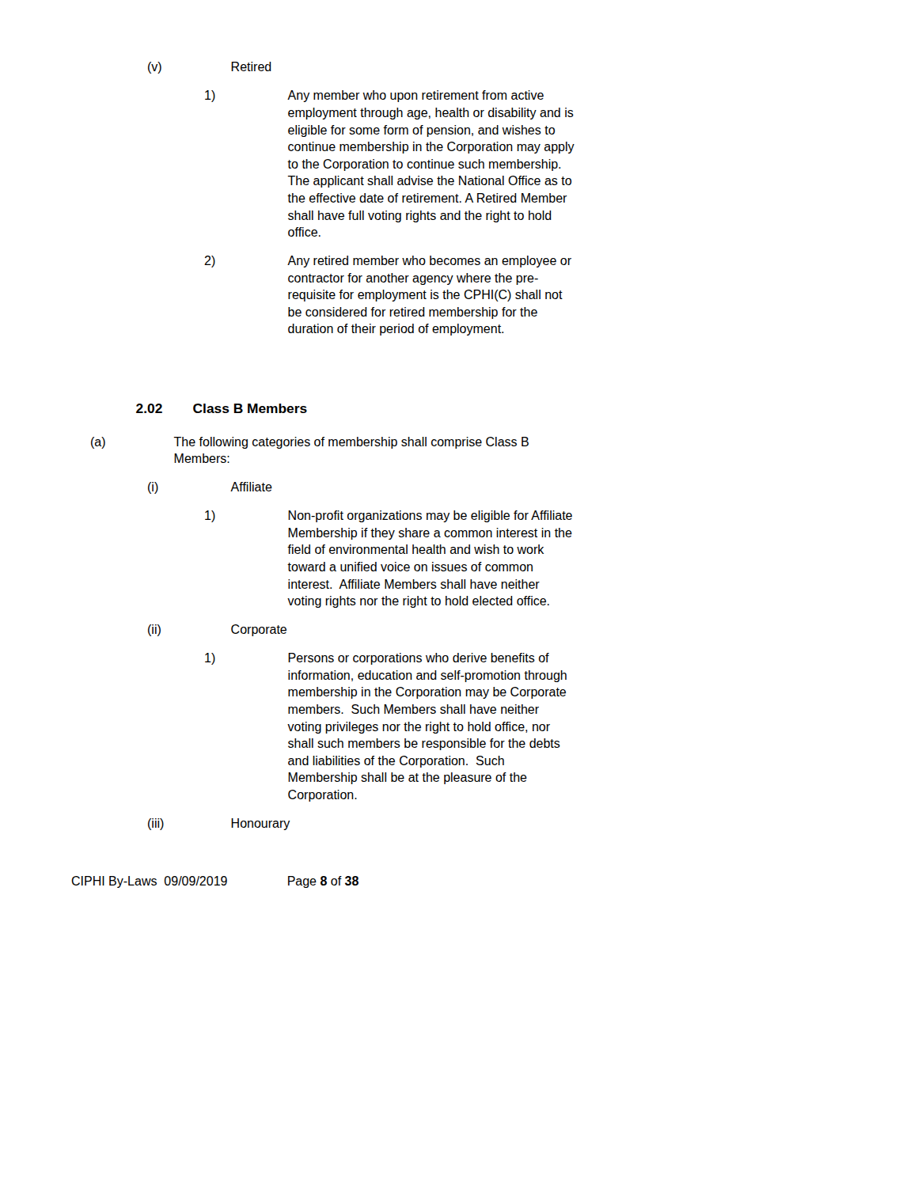(v) Retired
1) Any member who upon retirement from active employment through age, health or disability and is eligible for some form of pension, and wishes to continue membership in the Corporation may apply to the Corporation to continue such membership. The applicant shall advise the National Office as to the effective date of retirement. A Retired Member shall have full voting rights and the right to hold office.
2) Any retired member who becomes an employee or contractor for another agency where the pre-requisite for employment is the CPHI(C) shall not be considered for retired membership for the duration of their period of employment.
2.02 Class B Members
(a) The following categories of membership shall comprise Class B Members:
(i) Affiliate
1) Non-profit organizations may be eligible for Affiliate Membership if they share a common interest in the field of environmental health and wish to work toward a unified voice on issues of common interest. Affiliate Members shall have neither voting rights nor the right to hold elected office.
(ii) Corporate
1) Persons or corporations who derive benefits of information, education and self-promotion through membership in the Corporation may be Corporate members. Such Members shall have neither voting privileges nor the right to hold office, nor shall such members be responsible for the debts and liabilities of the Corporation. Such Membership shall be at the pleasure of the Corporation.
(iii) Honourary
Page 8 of 38
CIPHI By-Laws 09/09/2019